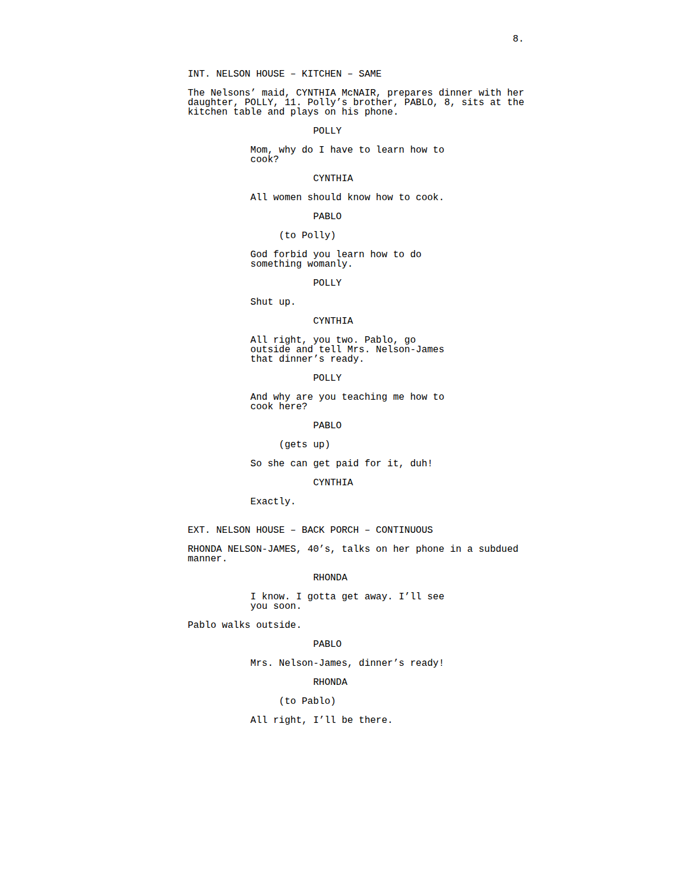8.
INT. NELSON HOUSE – KITCHEN – SAME
The Nelsons’ maid, CYNTHIA McNAIR, prepares dinner with her daughter, POLLY, 11. Polly’s brother, PABLO, 8, sits at the kitchen table and plays on his phone.
Polly
Mom, why do I have to learn how to cook?
Cynthia
All women should know how to cook.
Pablo
(to Polly)
God forbid you learn how to do something womanly.
Polly
Shut up.
Cynthia
All right, you two. Pablo, go outside and tell Mrs. Nelson-James that dinner’s ready.
Polly
And why are you teaching me how to cook here?
Pablo
(gets up)
So she can get paid for it, duh!
Cynthia
Exactly.
EXT. NELSON HOUSE – BACK PORCH – CONTINUOUS
RHONDA NELSON-JAMES, 40’s, talks on her phone in a subdued manner.
Rhonda
I know. I gotta get away. I’ll see you soon.
Pablo walks outside.
Pablo
Mrs. Nelson-James, dinner’s ready!
Rhonda
(to Pablo)
All right, I’ll be there.